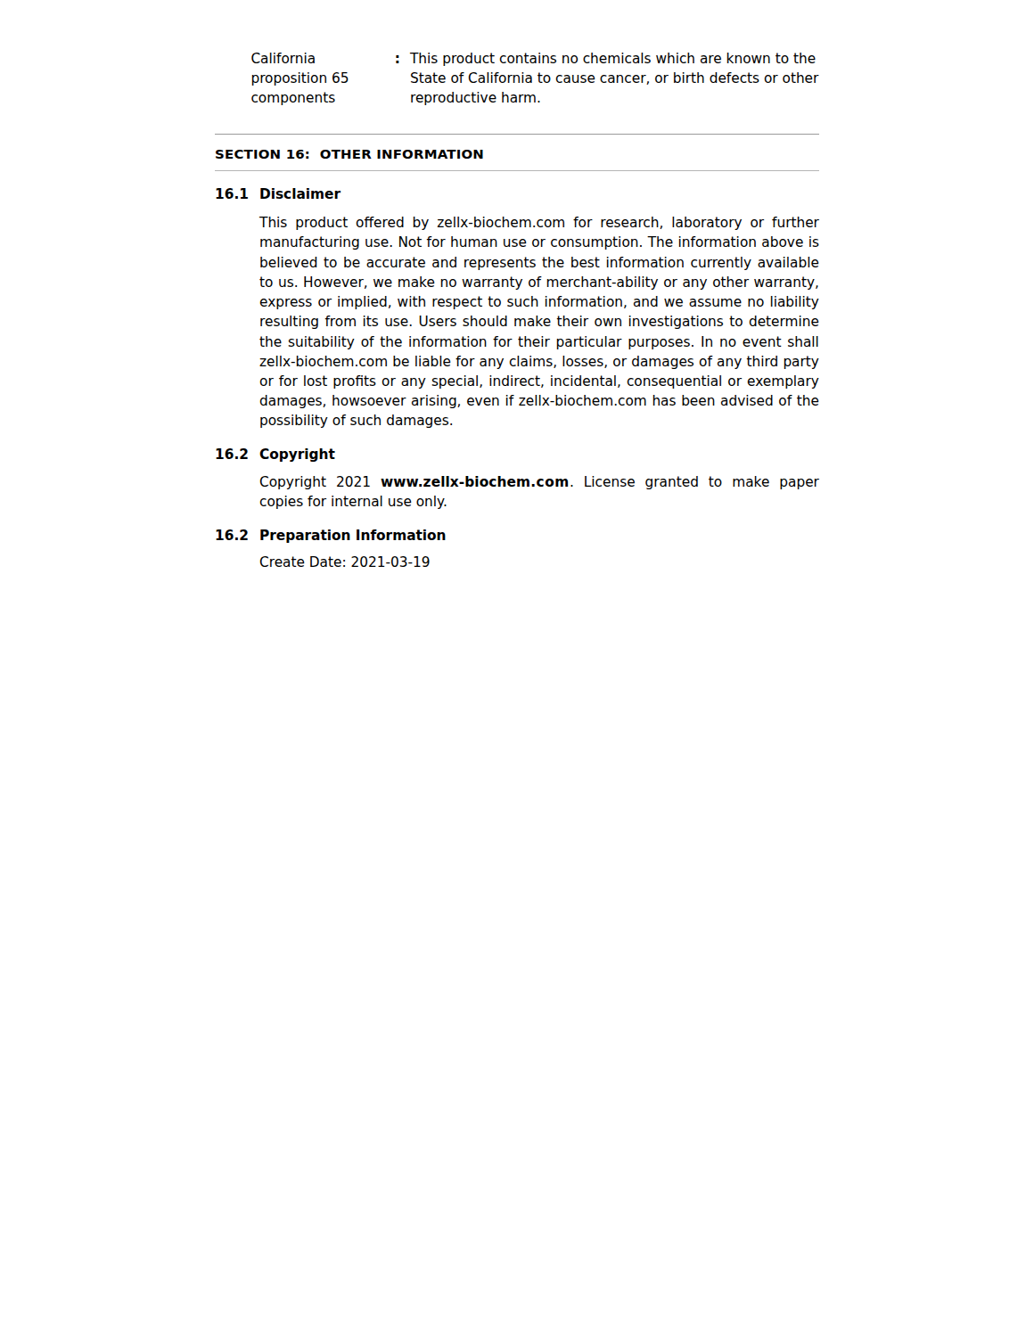California proposition 65 components
:
This product contains no chemicals which are known to the State of California to cause cancer, or birth defects or other reproductive harm.
SECTION 16: OTHER INFORMATION
16.1
Disclaimer
This product offered by zellx-biochem.com for research, laboratory or further manufacturing use. Not for human use or consumption. The information above is believed to be accurate and represents the best information currently available to us. However, we make no warranty of merchant-ability or any other warranty, express or implied, with respect to such information, and we assume no liability resulting from its use. Users should make their own investigations to determine the suitability of the information for their particular purposes. In no event shall zellx-biochem.com be liable for any claims, losses, or damages of any third party or for lost profits or any special, indirect, incidental, consequential or exemplary damages, howsoever arising, even if zellx-biochem.com has been advised of the possibility of such damages.
16.2
Copyright
Copyright 2021 www.zellx-biochem.com. License granted to make paper copies for internal use only.
16.2
Preparation Information
Create Date: 2021-03-19